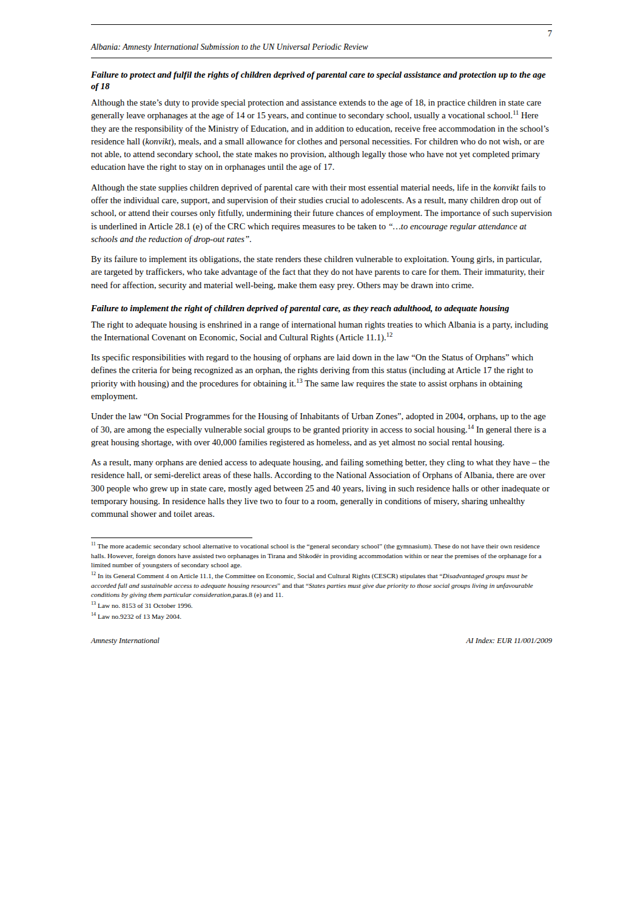7
Albania: Amnesty International Submission to the UN Universal Periodic Review
Failure to protect and fulfil the rights of children deprived of parental care to special assistance and protection up to the age of 18
Although the state’s duty to provide special protection and assistance extends to the age of 18, in practice children in state care generally leave orphanages at the age of 14 or 15 years, and continue to secondary school, usually a vocational school.11 Here they are the responsibility of the Ministry of Education, and in addition to education, receive free accommodation in the school’s residence hall (konvikt), meals, and a small allowance for clothes and personal necessities. For children who do not wish, or are not able, to attend secondary school, the state makes no provision, although legally those who have not yet completed primary education have the right to stay on in orphanages until the age of 17.
Although the state supplies children deprived of parental care with their most essential material needs, life in the konvikt fails to offer the individual care, support, and supervision of their studies crucial to adolescents. As a result, many children drop out of school, or attend their courses only fitfully, undermining their future chances of employment. The importance of such supervision is underlined in Article 28.1 (e) of the CRC which requires measures to be taken to “…to encourage regular attendance at schools and the reduction of drop-out rates”.
By its failure to implement its obligations, the state renders these children vulnerable to exploitation. Young girls, in particular, are targeted by traffickers, who take advantage of the fact that they do not have parents to care for them. Their immaturity, their need for affection, security and material well-being, make them easy prey. Others may be drawn into crime.
Failure to implement the right of children deprived of parental care, as they reach adulthood, to adequate housing
The right to adequate housing is enshrined in a range of international human rights treaties to which Albania is a party, including the International Covenant on Economic, Social and Cultural Rights (Article 11.1).12
Its specific responsibilities with regard to the housing of orphans are laid down in the law “On the Status of Orphans” which defines the criteria for being recognized as an orphan, the rights deriving from this status (including at Article 17 the right to priority with housing) and the procedures for obtaining it.13 The same law requires the state to assist orphans in obtaining employment.
Under the law “On Social Programmes for the Housing of Inhabitants of Urban Zones”, adopted in 2004, orphans, up to the age of 30, are among the especially vulnerable social groups to be granted priority in access to social housing.14 In general there is a great housing shortage, with over 40,000 families registered as homeless, and as yet almost no social rental housing.
As a result, many orphans are denied access to adequate housing, and failing something better, they cling to what they have – the residence hall, or semi-derelict areas of these halls. According to the National Association of Orphans of Albania, there are over 300 people who grew up in state care, mostly aged between 25 and 40 years, living in such residence halls or other inadequate or temporary housing. In residence halls they live two to four to a room, generally in conditions of misery, sharing unhealthy communal shower and toilet areas.
11 The more academic secondary school alternative to vocational school is the “general secondary school” (the gymnasium). These do not have their own residence halls. However, foreign donors have assisted two orphanages in Tirana and Shkodër in providing accommodation within or near the premises of the orphanage for a limited number of youngsters of secondary school age.
12 In its General Comment 4 on Article 11.1, the Committee on Economic, Social and Cultural Rights (CESCR) stipulates that “Disadvantaged groups must be accorded full and sustainable access to adequate housing resources” and that “States parties must give due priority to those social groups living in unfavourable conditions by giving them particular consideration, paras.8 (e) and 11.
13 Law no. 8153 of 31 October 1996.
14 Law no.9232 of 13 May 2004.
Amnesty International
AI Index: EUR 11/001/2009